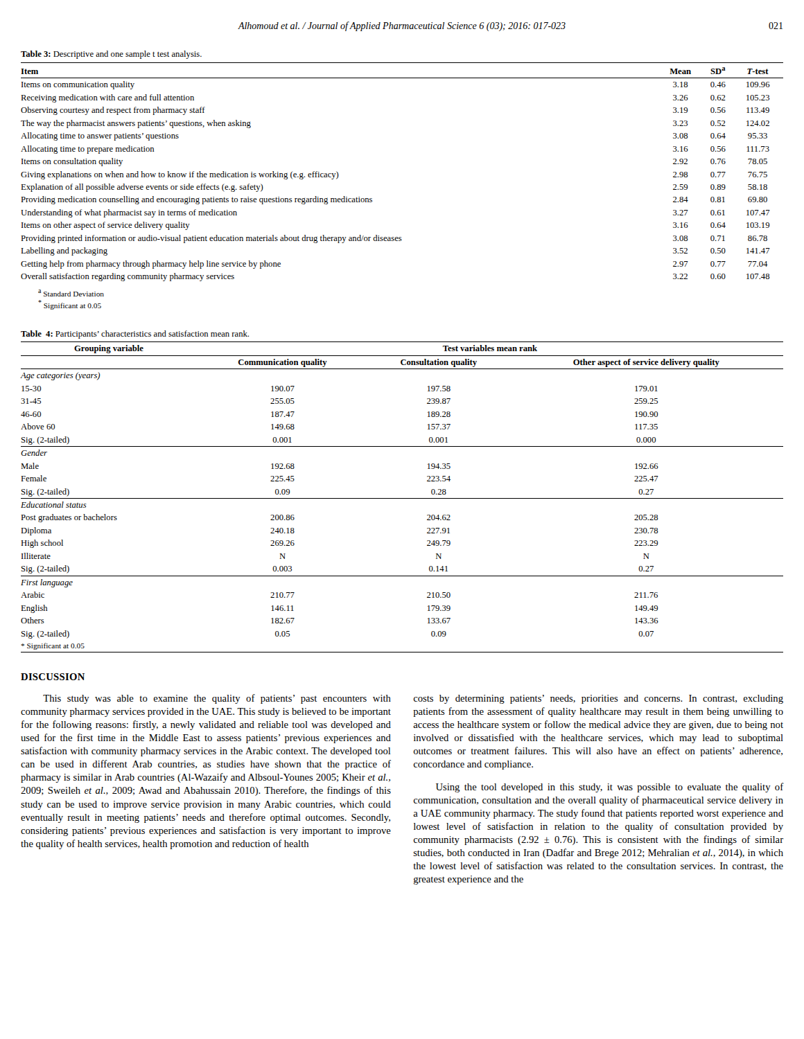Alhomoud et al. / Journal of Applied Pharmaceutical Science 6 (03); 2016: 017-023
021
Table 3: Descriptive and one sample t test analysis.
| Item | Mean | SD a | T -test |
| --- | --- | --- | --- |
| Items on communication quality | 3.18 | 0.46 | 109.96 |
| Receiving medication with care and full attention | 3.26 | 0.62 | 105.23 |
| Observing courtesy and respect from pharmacy staff | 3.19 | 0.56 | 113.49 |
| The way the pharmacist answers patients’ questions, when asking | 3.23 | 0.52 | 124.02 |
| Allocating time to answer patients’ questions | 3.08 | 0.64 | 95.33 |
| Allocating time to prepare medication | 3.16 | 0.56 | 111.73 |
| Items on consultation quality | 2.92 | 0.76 | 78.05 |
| Giving explanations on when and how to know if the medication is working (e.g. efficacy) | 2.98 | 0.77 | 76.75 |
| Explanation of all possible adverse events or side effects (e.g. safety) | 2.59 | 0.89 | 58.18 |
| Providing medication counselling and encouraging patients to raise questions regarding medications | 2.84 | 0.81 | 69.80 |
| Understanding of what pharmacist say in terms of medication | 3.27 | 0.61 | 107.47 |
| Items on other aspect of service delivery quality | 3.16 | 0.64 | 103.19 |
| Providing printed information or audio-visual patient education materials about drug therapy and/or diseases | 3.08 | 0.71 | 86.78 |
| Labelling and packaging | 3.52 | 0.50 | 141.47 |
| Getting help from pharmacy through pharmacy help line service by phone | 2.97 | 0.77 | 77.04 |
| Overall satisfaction regarding community pharmacy services | 3.22 | 0.60 | 107.48 |
a Standard Deviation
* Significant at 0.05
Table 4: Participants’ characteristics and satisfaction mean rank.
| Grouping variable | Test variables mean rank |
| --- | --- |
| | Communication quality | Consultation quality | Other aspect of service delivery quality |
| Age categories (years) |
| 15-30 | 190.07 | 197.58 | 179.01 |
| 31-45 | 255.05 | 239.87 | 259.25 |
| 46-60 | 187.47 | 189.28 | 190.90 |
| Above 60 | 149.68 | 157.37 | 117.35 |
| Sig. (2-tailed) | 0.001 | 0.001 | 0.000 |
| Gender |
| Male | 192.68 | 194.35 | 192.66 |
| Female | 225.45 | 223.54 | 225.47 |
| Sig. (2-tailed) | 0.09 | 0.28 | 0.27 |
| Educational status |
| Post graduates or bachelors | 200.86 | 204.62 | 205.28 |
| Diploma | 240.18 | 227.91 | 230.78 |
| High school | 269.26 | 249.79 | 223.29 |
| Illiterate | N | N | N |
| Sig. (2-tailed) | 0.003 | 0.141 | 0.27 |
| First language |
| Arabic | 210.77 | 210.50 | 211.76 |
| English | 146.11 | 179.39 | 149.49 |
| Others | 182.67 | 133.67 | 143.36 |
| Sig. (2-tailed) | 0.05 | 0.09 | 0.07 |
| * Significant at 0.05 |
DISCUSSION
This study was able to examine the quality of patients’ past encounters with community pharmacy services provided in the UAE. This study is believed to be important for the following reasons: firstly, a newly validated and reliable tool was developed and used for the first time in the Middle East to assess patients’ previous experiences and satisfaction with community pharmacy services in the Arabic context. The developed tool can be used in different Arab countries, as studies have shown that the practice of pharmacy is similar in Arab countries (Al-Wazaify and Albsoul-Younes 2005; Kheir et al., 2009; Sweileh et al., 2009; Awad and Abahussain 2010). Therefore, the findings of this study can be used to improve service provision in many Arabic countries, which could eventually result in meeting patients’ needs and therefore optimal outcomes. Secondly, considering patients’ previous experiences and satisfaction is very important to improve the quality of health services, health promotion and reduction of health
costs by determining patients’ needs, priorities and concerns. In contrast, excluding patients from the assessment of quality healthcare may result in them being unwilling to access the healthcare system or follow the medical advice they are given, due to being not involved or dissatisfied with the healthcare services, which may lead to suboptimal outcomes or treatment failures. This will also have an effect on patients’ adherence, concordance and compliance.
Using the tool developed in this study, it was possible to evaluate the quality of communication, consultation and the overall quality of pharmaceutical service delivery in a UAE community pharmacy. The study found that patients reported worst experience and lowest level of satisfaction in relation to the quality of consultation provided by community pharmacists (2.92 ± 0.76). This is consistent with the findings of similar studies, both conducted in Iran (Dadfar and Brege 2012; Mehralian et al., 2014), in which the lowest level of satisfaction was related to the consultation services. In contrast, the greatest experience and the